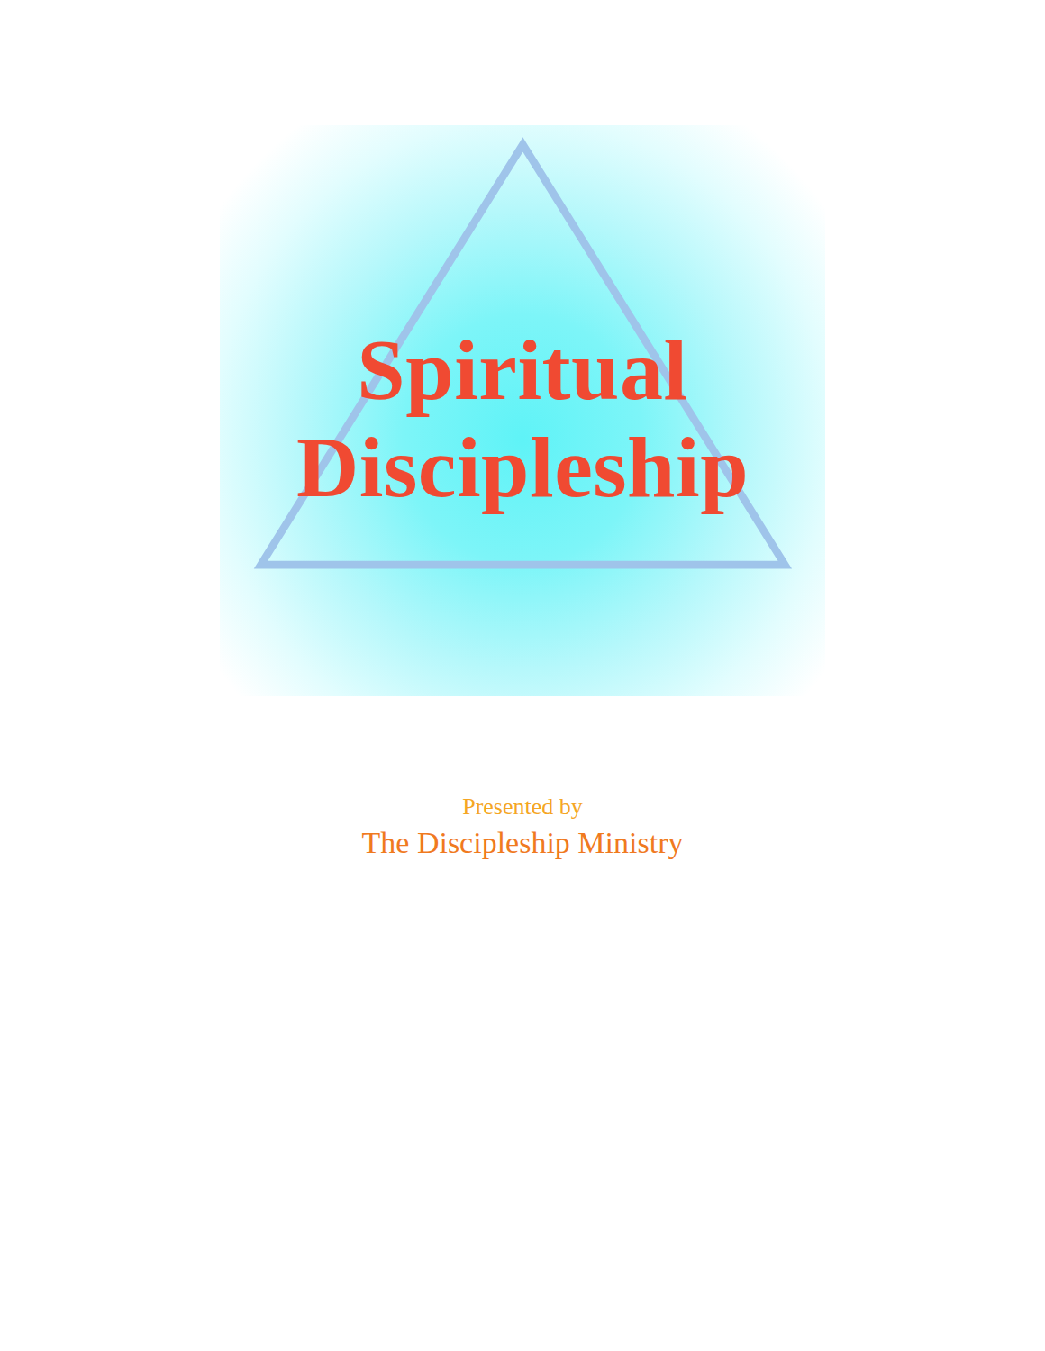Spiritual Discipleship
Presented by The Discipleship Ministry